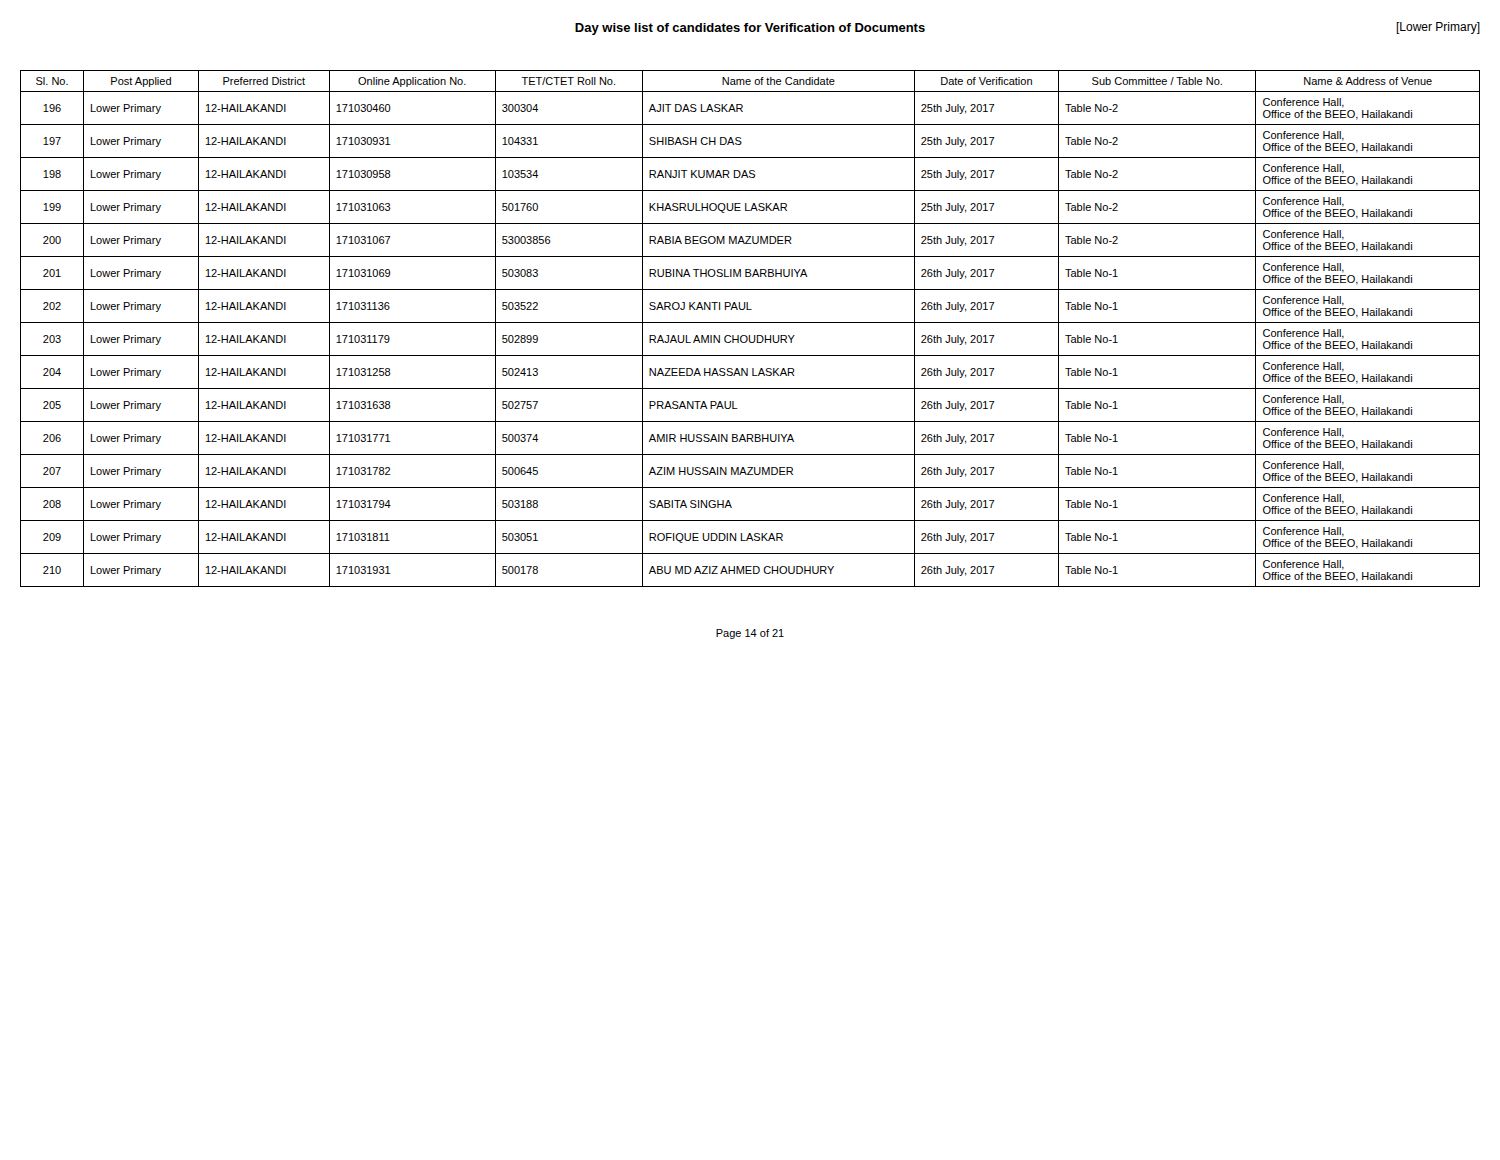Day wise list of candidates for Verification of Documents
[Lower Primary]
| Sl. No. | Post Applied | Preferred District | Online Application No. | TET/CTET Roll No. | Name of the Candidate | Date of Verification | Sub Committee / Table No. | Name & Address of Venue |
| --- | --- | --- | --- | --- | --- | --- | --- | --- |
| 196 | Lower Primary | 12-HAILAKANDI | 171030460 | 300304 | AJIT DAS LASKAR | 25th July, 2017 | Table No-2 | Conference Hall, Office of the BEEO, Hailakandi |
| 197 | Lower Primary | 12-HAILAKANDI | 171030931 | 104331 | SHIBASH CH DAS | 25th July, 2017 | Table No-2 | Conference Hall, Office of the BEEO, Hailakandi |
| 198 | Lower Primary | 12-HAILAKANDI | 171030958 | 103534 | RANJIT KUMAR DAS | 25th July, 2017 | Table No-2 | Conference Hall, Office of the BEEO, Hailakandi |
| 199 | Lower Primary | 12-HAILAKANDI | 171031063 | 501760 | KHASRULHOQUE LASKAR | 25th July, 2017 | Table No-2 | Conference Hall, Office of the BEEO, Hailakandi |
| 200 | Lower Primary | 12-HAILAKANDI | 171031067 | 53003856 | RABIA BEGOM MAZUMDER | 25th July, 2017 | Table No-2 | Conference Hall, Office of the BEEO, Hailakandi |
| 201 | Lower Primary | 12-HAILAKANDI | 171031069 | 503083 | RUBINA THOSLIM BARBHUIYA | 26th July, 2017 | Table No-1 | Conference Hall, Office of the BEEO, Hailakandi |
| 202 | Lower Primary | 12-HAILAKANDI | 171031136 | 503522 | SAROJ KANTI PAUL | 26th July, 2017 | Table No-1 | Conference Hall, Office of the BEEO, Hailakandi |
| 203 | Lower Primary | 12-HAILAKANDI | 171031179 | 502899 | RAJAUL AMIN CHOUDHURY | 26th July, 2017 | Table No-1 | Conference Hall, Office of the BEEO, Hailakandi |
| 204 | Lower Primary | 12-HAILAKANDI | 171031258 | 502413 | NAZEEDA HASSAN LASKAR | 26th July, 2017 | Table No-1 | Conference Hall, Office of the BEEO, Hailakandi |
| 205 | Lower Primary | 12-HAILAKANDI | 171031638 | 502757 | PRASANTA PAUL | 26th July, 2017 | Table No-1 | Conference Hall, Office of the BEEO, Hailakandi |
| 206 | Lower Primary | 12-HAILAKANDI | 171031771 | 500374 | AMIR HUSSAIN BARBHUIYA | 26th July, 2017 | Table No-1 | Conference Hall, Office of the BEEO, Hailakandi |
| 207 | Lower Primary | 12-HAILAKANDI | 171031782 | 500645 | AZIM HUSSAIN MAZUMDER | 26th July, 2017 | Table No-1 | Conference Hall, Office of the BEEO, Hailakandi |
| 208 | Lower Primary | 12-HAILAKANDI | 171031794 | 503188 | SABITA SINGHA | 26th July, 2017 | Table No-1 | Conference Hall, Office of the BEEO, Hailakandi |
| 209 | Lower Primary | 12-HAILAKANDI | 171031811 | 503051 | ROFIQUE UDDIN LASKAR | 26th July, 2017 | Table No-1 | Conference Hall, Office of the BEEO, Hailakandi |
| 210 | Lower Primary | 12-HAILAKANDI | 171031931 | 500178 | ABU MD AZIZ AHMED CHOUDHURY | 26th July, 2017 | Table No-1 | Conference Hall, Office of the BEEO, Hailakandi |
Page 14 of 21